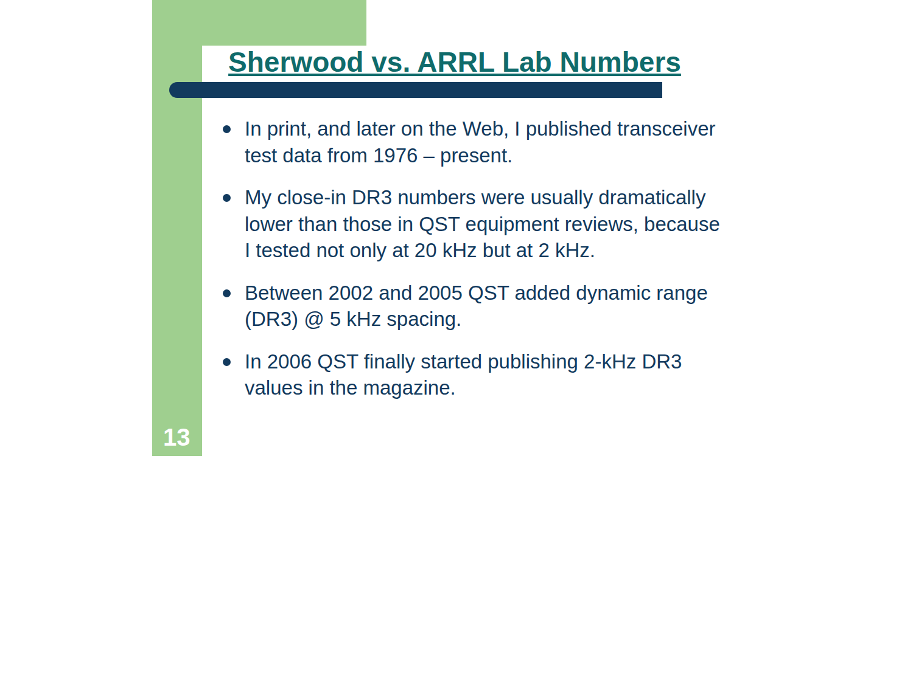Sherwood vs. ARRL Lab Numbers
In print, and later on the Web, I published transceiver test data from 1976 – present.
My close-in DR3 numbers were usually dramatically lower than those in QST equipment reviews, because I tested not only at 20 kHz but at 2 kHz.
Between 2002 and 2005 QST added dynamic range (DR3) @ 5 kHz spacing.
In 2006 QST finally started publishing 2-kHz DR3 values in the magazine.
13